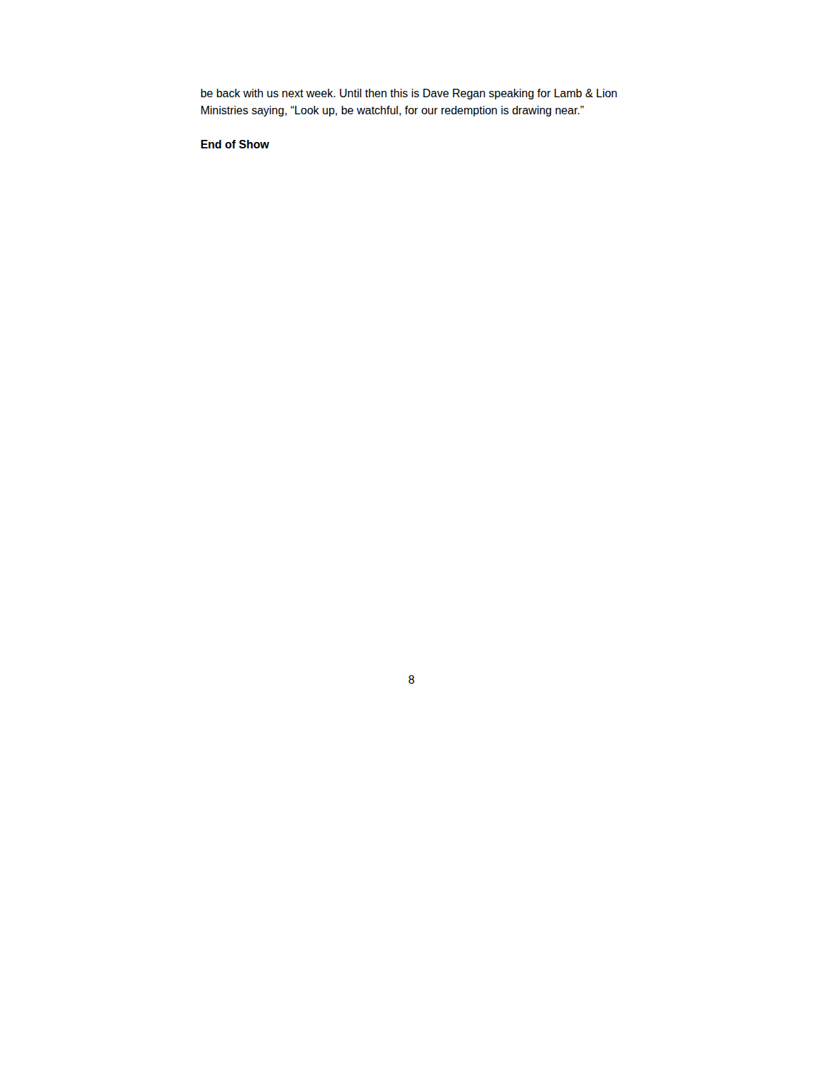be back with us next week. Until then this is Dave Regan speaking for Lamb & Lion Ministries saying, “Look up, be watchful, for our redemption is drawing near.”
End of Show
8